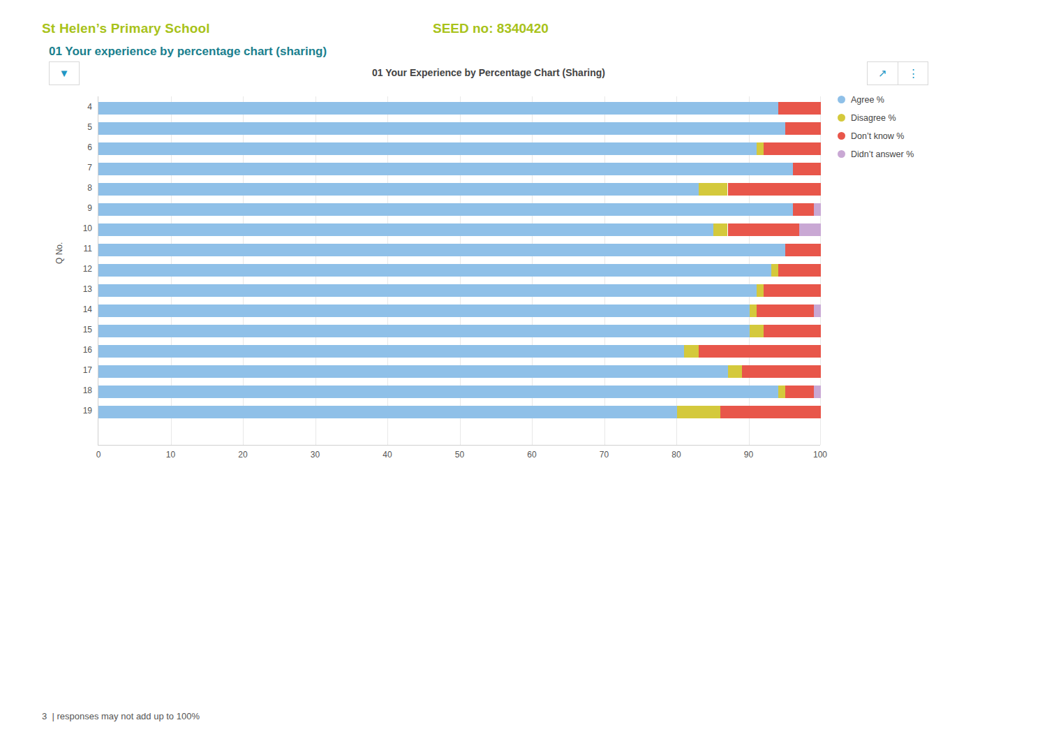St Helen’s Primary School SEED no: 8340420
01 Your experience by percentage chart (sharing)
▼
↗
⋮
01 Your Experience by Percentage Chart (Sharing)
Q No.
4
5
6
7
8
9
10
11
12
13
14
15
16
17
18
19
0
10
20
30
40
50
60
70
80
90
100
Agree %
Disagree %
Don’t know %
Didn’t answer %
3 | responses may not add up to 100%